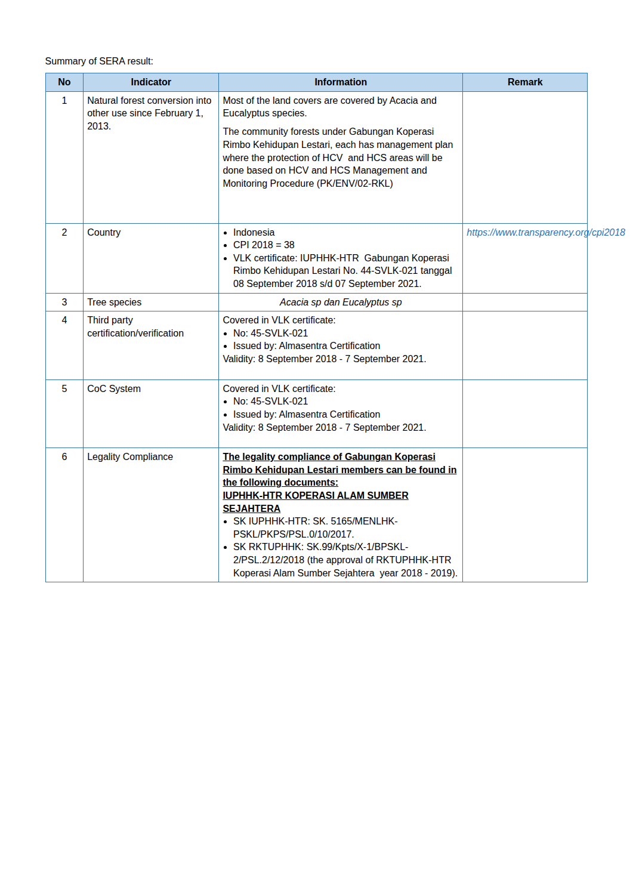Summary of SERA result:
| No | Indicator | Information | Remark |
| --- | --- | --- | --- |
| 1 | Natural forest conversion into other use since February 1, 2013. | Most of the land covers are covered by Acacia and Eucalyptus species. The community forests under Gabungan Koperasi Rimbo Kehidupan Lestari, each has management plan where the protection of HCV and HCS areas will be done based on HCV and HCS Management and Monitoring Procedure (PK/ENV/02-RKL) | |
| 2 | Country | Indonesia CPI 2018 = 38 VLK certificate: IUPHHK-HTR Gabungan Koperasi Rimbo Kehidupan Lestari No. 44-SVLK-021 tanggal 08 September 2018 s/d 07 September 2021. | https://www.transparency.org/cpi2018 |
| 3 | Tree species | Acacia sp dan Eucalyptus sp | |
| 4 | Third party certification/verification | Covered in VLK certificate: No: 45-SVLK-021 Issued by: Almasentra Certification Validity: 8 September 2018 - 7 September 2021. | |
| 5 | CoC System | Covered in VLK certificate: No: 45-SVLK-021 Issued by: Almasentra Certification Validity: 8 September 2018 - 7 September 2021. | |
| 6 | Legality Compliance | The legality compliance of Gabungan Koperasi Rimbo Kehidupan Lestari members can be found in the following documents: IUPHHK-HTR KOPERASI ALAM SUMBER SEJAHTERA SK IUPHHK-HTR: SK. 5165/MENLHK-PSKL/PKPS/PSL.0/10/2017. SK RKTUPHHK: SK.99/Kpts/X-1/BPSKL-2/PSL.2/12/2018 (the approval of RKTUPHHK-HTR Koperasi Alam Sumber Sejahtera year 2018 - 2019). | |